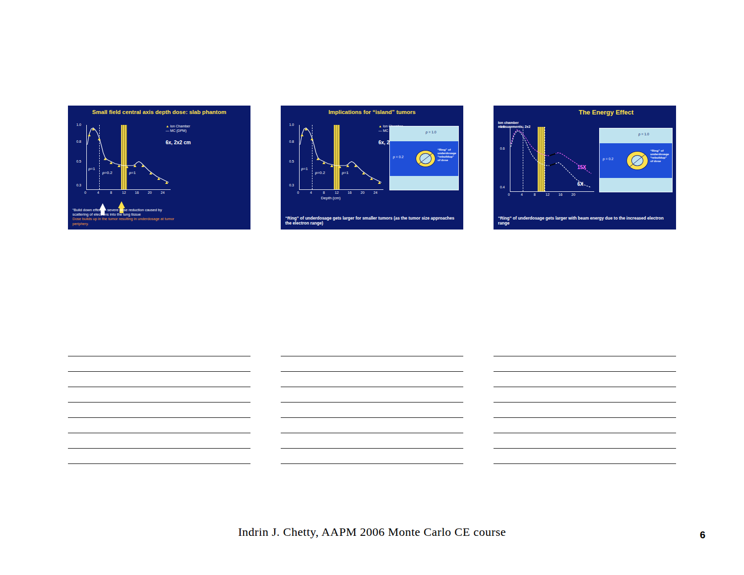Small field central axis depth dose: slab phantom
1.0
0.8
0.5
0.3
0
4
8
12
16
20
24
ρ=1
ρ=0.2
ρ=1
▲ Ion Chamber
— MC (DPM)
6x, 2x2 cm
“Build down effect” – severe dose reduction caused by
scattering of electrons into the lung tissue
Dose builds up in the tumor resulting in underdosage at tumor
periphery.
Implications for “island” tumors
1.0
0.8
0.5
0.3
0
4
8
12
16
20
24
ρ=1
ρ=0.2
ρ=1
Depth (cm)
▲ Ion Chamber
— MC (DPM)
6x, 2x2 cm
ρ = 1.0
ρ = 0.2
“Ring” of
underdosage
“rebuildup”
of dose
“Ring” of underdosage gets larger for smaller tumors (as the tumor size approaches the electron range)
The Energy Effect
Ion chamber
measurements: 2x2
1.0
0.6
0.4
0
4
8
12
16
20
15X
6X
ρ = 1.0
ρ = 0.2
“Ring” of
underdosage
“rebuildup”
of dose
“Ring” of underdosage gets larger with beam energy due to the increased electron range
Indrin J. Chetty, AAPM 2006 Monte Carlo CE course
6